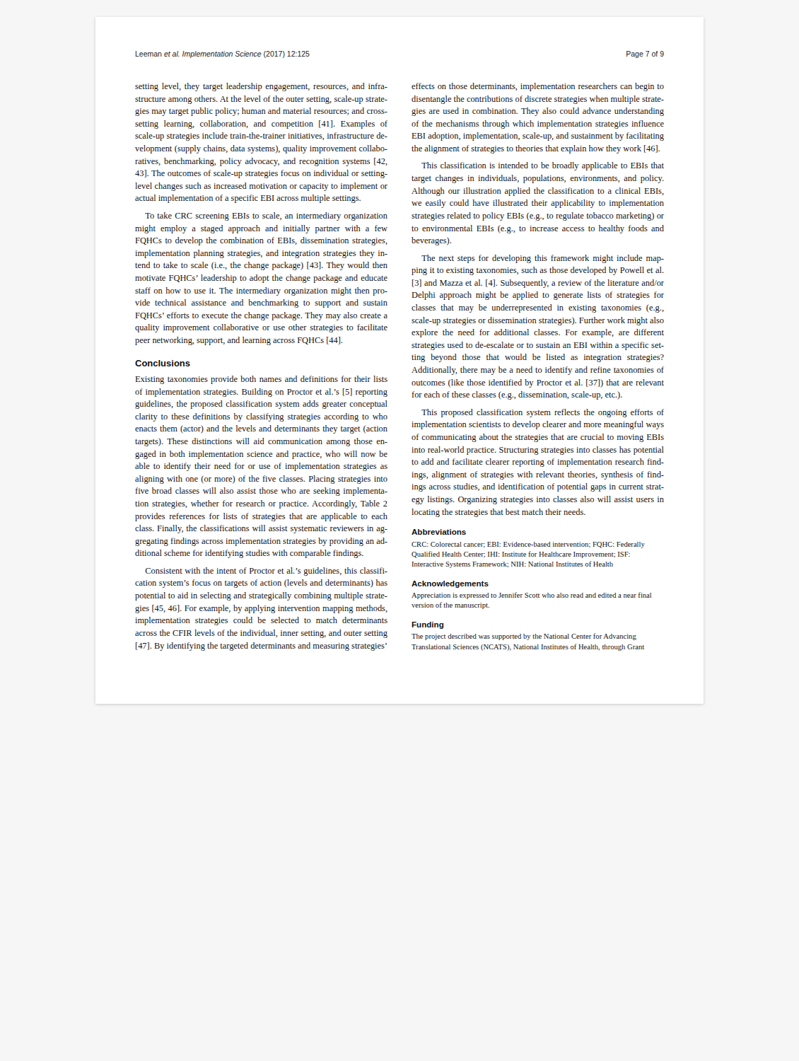Leeman et al. Implementation Science (2017) 12:125
Page 7 of 9
setting level, they target leadership engagement, resources, and infrastructure among others. At the level of the outer setting, scale-up strategies may target public policy; human and material resources; and cross-setting learning, collaboration, and competition [41]. Examples of scale-up strategies include train-the-trainer initiatives, infrastructure development (supply chains, data systems), quality improvement collaboratives, benchmarking, policy advocacy, and recognition systems [42, 43]. The outcomes of scale-up strategies focus on individual or setting-level changes such as increased motivation or capacity to implement or actual implementation of a specific EBI across multiple settings.
To take CRC screening EBIs to scale, an intermediary organization might employ a staged approach and initially partner with a few FQHCs to develop the combination of EBIs, dissemination strategies, implementation planning strategies, and integration strategies they intend to take to scale (i.e., the change package) [43]. They would then motivate FQHCs’ leadership to adopt the change package and educate staff on how to use it. The intermediary organization might then provide technical assistance and benchmarking to support and sustain FQHCs’ efforts to execute the change package. They may also create a quality improvement collaborative or use other strategies to facilitate peer networking, support, and learning across FQHCs [44].
Conclusions
Existing taxonomies provide both names and definitions for their lists of implementation strategies. Building on Proctor et al.’s [5] reporting guidelines, the proposed classification system adds greater conceptual clarity to these definitions by classifying strategies according to who enacts them (actor) and the levels and determinants they target (action targets). These distinctions will aid communication among those engaged in both implementation science and practice, who will now be able to identify their need for or use of implementation strategies as aligning with one (or more) of the five classes. Placing strategies into five broad classes will also assist those who are seeking implementation strategies, whether for research or practice. Accordingly, Table 2 provides references for lists of strategies that are applicable to each class. Finally, the classifications will assist systematic reviewers in aggregating findings across implementation strategies by providing an additional scheme for identifying studies with comparable findings.
Consistent with the intent of Proctor et al.’s guidelines, this classification system’s focus on targets of action (levels and determinants) has potential to aid in selecting and strategically combining multiple strategies [45, 46]. For example, by applying intervention mapping methods, implementation strategies could be selected to match determinants across the CFIR levels of the individual, inner setting, and outer setting [47]. By identifying the targeted determinants and measuring strategies’ effects on those determinants, implementation researchers can begin to disentangle the contributions of discrete strategies when multiple strategies are used in combination. They also could advance understanding of the mechanisms through which implementation strategies influence EBI adoption, implementation, scale-up, and sustainment by facilitating the alignment of strategies to theories that explain how they work [46].
This classification is intended to be broadly applicable to EBIs that target changes in individuals, populations, environments, and policy. Although our illustration applied the classification to a clinical EBIs, we easily could have illustrated their applicability to implementation strategies related to policy EBIs (e.g., to regulate tobacco marketing) or to environmental EBIs (e.g., to increase access to healthy foods and beverages).
The next steps for developing this framework might include mapping it to existing taxonomies, such as those developed by Powell et al. [3] and Mazza et al. [4]. Subsequently, a review of the literature and/or Delphi approach might be applied to generate lists of strategies for classes that may be underrepresented in existing taxonomies (e.g., scale-up strategies or dissemination strategies). Further work might also explore the need for additional classes. For example, are different strategies used to de-escalate or to sustain an EBI within a specific setting beyond those that would be listed as integration strategies? Additionally, there may be a need to identify and refine taxonomies of outcomes (like those identified by Proctor et al. [37]) that are relevant for each of these classes (e.g., dissemination, scale-up, etc.).
This proposed classification system reflects the ongoing efforts of implementation scientists to develop clearer and more meaningful ways of communicating about the strategies that are crucial to moving EBIs into real-world practice. Structuring strategies into classes has potential to add and facilitate clearer reporting of implementation research findings, alignment of strategies with relevant theories, synthesis of findings across studies, and identification of potential gaps in current strategy listings. Organizing strategies into classes also will assist users in locating the strategies that best match their needs.
Abbreviations
CRC: Colorectal cancer; EBI: Evidence-based intervention; FQHC: Federally Qualified Health Center; IHI: Institute for Healthcare Improvement; ISF: Interactive Systems Framework; NIH: National Institutes of Health
Acknowledgements
Appreciation is expressed to Jennifer Scott who also read and edited a near final version of the manuscript.
Funding
The project described was supported by the National Center for Advancing Translational Sciences (NCATS), National Institutes of Health, through Grant